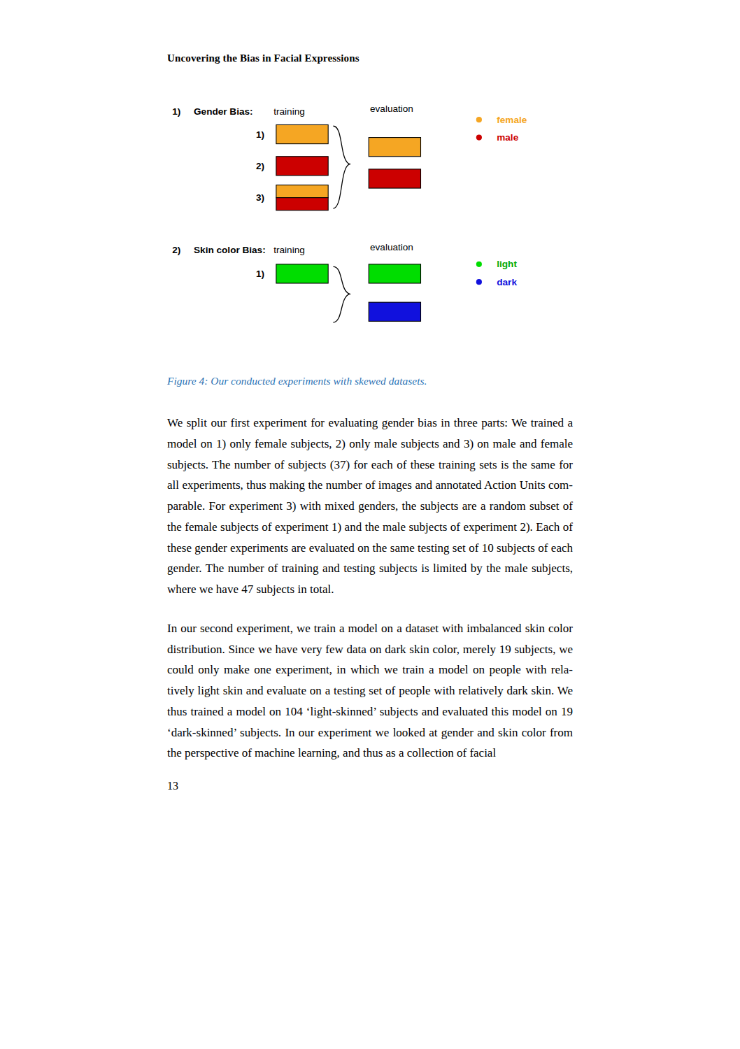Uncovering the Bias in Facial Expressions
1) Gender Bias: training evaluation 1) 2) 3) female male 2) Skin color Bias: training evaluation 1) light dark
Figure 4: Our conducted experiments with skewed datasets.
We split our first experiment for evaluating gender bias in three parts: We trained a model on 1) only female subjects, 2) only male subjects and 3) on male and female subjects. The number of subjects (37) for each of these training sets is the same for all experiments, thus making the number of images and annotated Action Units comparable. For experiment 3) with mixed genders, the subjects are a random subset of the female subjects of experiment 1) and the male subjects of experiment 2). Each of these gender experiments are evaluated on the same testing set of 10 subjects of each gender. The number of training and testing subjects is limited by the male subjects, where we have 47 subjects in total.
In our second experiment, we train a model on a dataset with imbalanced skin color distribution. Since we have very few data on dark skin color, merely 19 subjects, we could only make one experiment, in which we train a model on people with relatively light skin and evaluate on a testing set of people with relatively dark skin. We thus trained a model on 104 ‘light-skinned’ subjects and evaluated this model on 19 ‘dark-skinned’ subjects. In our experiment we looked at gender and skin color from the perspective of machine learning, and thus as a collection of facial
13